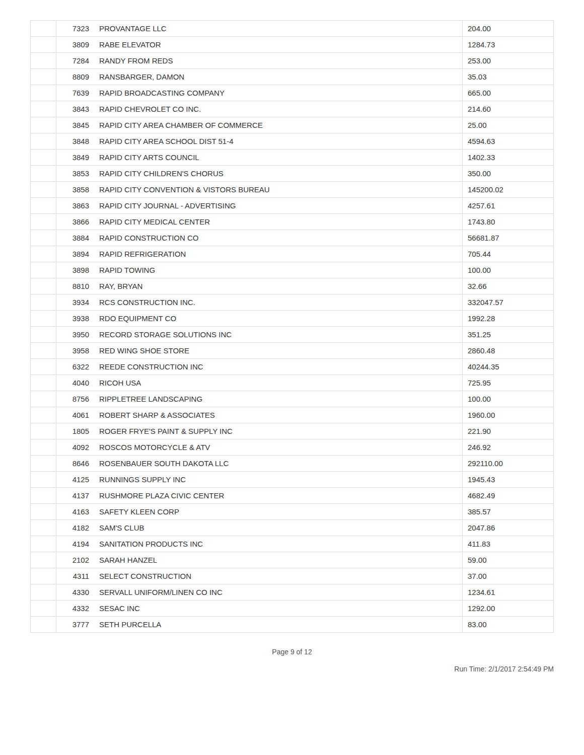| | 7323 | PROVANTAGE LLC | 204.00 |
| | 3809 | RABE ELEVATOR | 1284.73 |
| | 7284 | RANDY FROM REDS | 253.00 |
| | 8809 | RANSBARGER, DAMON | 35.03 |
| | 7639 | RAPID BROADCASTING COMPANY | 665.00 |
| | 3843 | RAPID CHEVROLET CO INC. | 214.60 |
| | 3845 | RAPID CITY AREA CHAMBER OF COMMERCE | 25.00 |
| | 3848 | RAPID CITY AREA SCHOOL DIST 51-4 | 4594.63 |
| | 3849 | RAPID CITY ARTS COUNCIL | 1402.33 |
| | 3853 | RAPID CITY CHILDREN'S CHORUS | 350.00 |
| | 3858 | RAPID CITY CONVENTION & VISTORS BUREAU | 145200.02 |
| | 3863 | RAPID CITY JOURNAL - ADVERTISING | 4257.61 |
| | 3866 | RAPID CITY MEDICAL CENTER | 1743.80 |
| | 3884 | RAPID CONSTRUCTION CO | 56681.87 |
| | 3894 | RAPID REFRIGERATION | 705.44 |
| | 3898 | RAPID TOWING | 100.00 |
| | 8810 | RAY, BRYAN | 32.66 |
| | 3934 | RCS CONSTRUCTION INC. | 332047.57 |
| | 3938 | RDO EQUIPMENT CO | 1992.28 |
| | 3950 | RECORD STORAGE SOLUTIONS INC | 351.25 |
| | 3958 | RED WING SHOE STORE | 2860.48 |
| | 6322 | REEDE CONSTRUCTION INC | 40244.35 |
| | 4040 | RICOH USA | 725.95 |
| | 8756 | RIPPLETREE LANDSCAPING | 100.00 |
| | 4061 | ROBERT SHARP & ASSOCIATES | 1960.00 |
| | 1805 | ROGER FRYE'S PAINT & SUPPLY INC | 221.90 |
| | 4092 | ROSCOS MOTORCYCLE & ATV | 246.92 |
| | 8646 | ROSENBAUER SOUTH DAKOTA LLC | 292110.00 |
| | 4125 | RUNNINGS SUPPLY INC | 1945.43 |
| | 4137 | RUSHMORE PLAZA CIVIC CENTER | 4682.49 |
| | 4163 | SAFETY KLEEN CORP | 385.57 |
| | 4182 | SAM'S CLUB | 2047.86 |
| | 4194 | SANITATION PRODUCTS INC | 411.83 |
| | 2102 | SARAH HANZEL | 59.00 |
| | 4311 | SELECT CONSTRUCTION | 37.00 |
| | 4330 | SERVALL UNIFORM/LINEN CO INC | 1234.61 |
| | 4332 | SESAC INC | 1292.00 |
| | 3777 | SETH PURCELLA | 83.00 |
Page 9 of 12
Run Time: 2/1/2017 2:54:49 PM